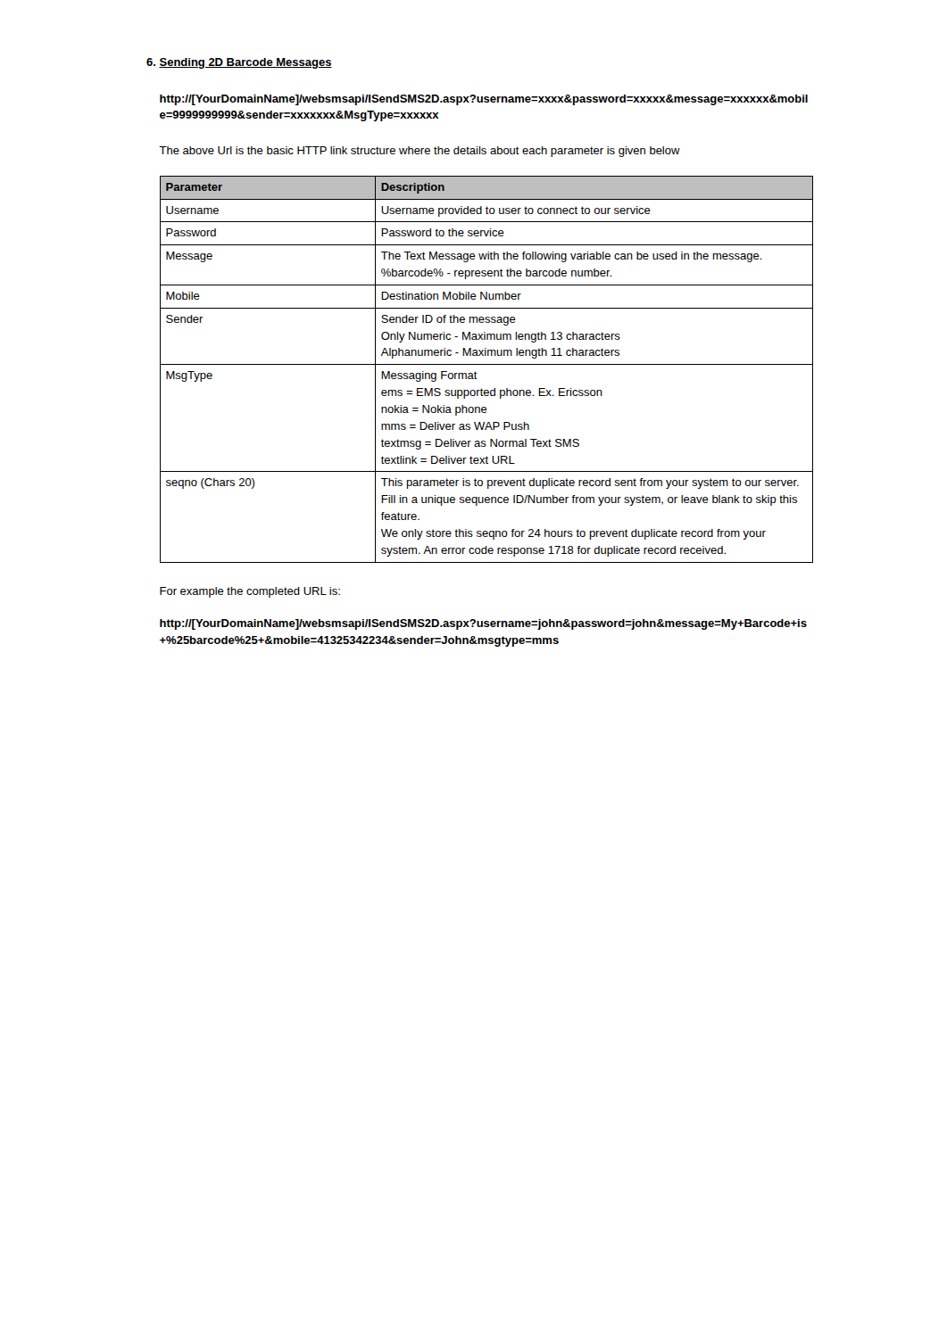Sending 2D Barcode Messages
http://[YourDomainName]/websmsapi/ISendSMS2D.aspx?username=xxxx&password=xxxxx&message=xxxxxx&mobile=9999999999&sender=xxxxxxx&MsgType=xxxxxx
The above Url is the basic HTTP link structure where the details about each parameter is given below
| Parameter | Description |
| --- | --- |
| Username | Username provided to user to connect to our service |
| Password | Password to the service |
| Message | The Text Message with the following variable can be used in the message. %barcode% - represent the barcode number. |
| Mobile | Destination Mobile Number |
| Sender | Sender ID of the message Only Numeric - Maximum length 13 characters Alphanumeric - Maximum length 11 characters |
| MsgType | Messaging Format ems = EMS supported phone. Ex. Ericsson nokia = Nokia phone mms = Deliver as WAP Push textmsg = Deliver as Normal Text SMS textlink = Deliver text URL |
| seqno (Chars 20) | This parameter is to prevent duplicate record sent from your system to our server. Fill in a unique sequence ID/Number from your system, or leave blank to skip this feature. We only store this seqno for 24 hours to prevent duplicate record from your system. An error code response 1718 for duplicate record received. |
For example the completed URL is:
http://[YourDomainName]/websmsapi/ISendSMS2D.aspx?username=john&password=john&message=My+Barcode+is+%25barcode%25+&mobile=41325342234&sender=John&msgtype=mms